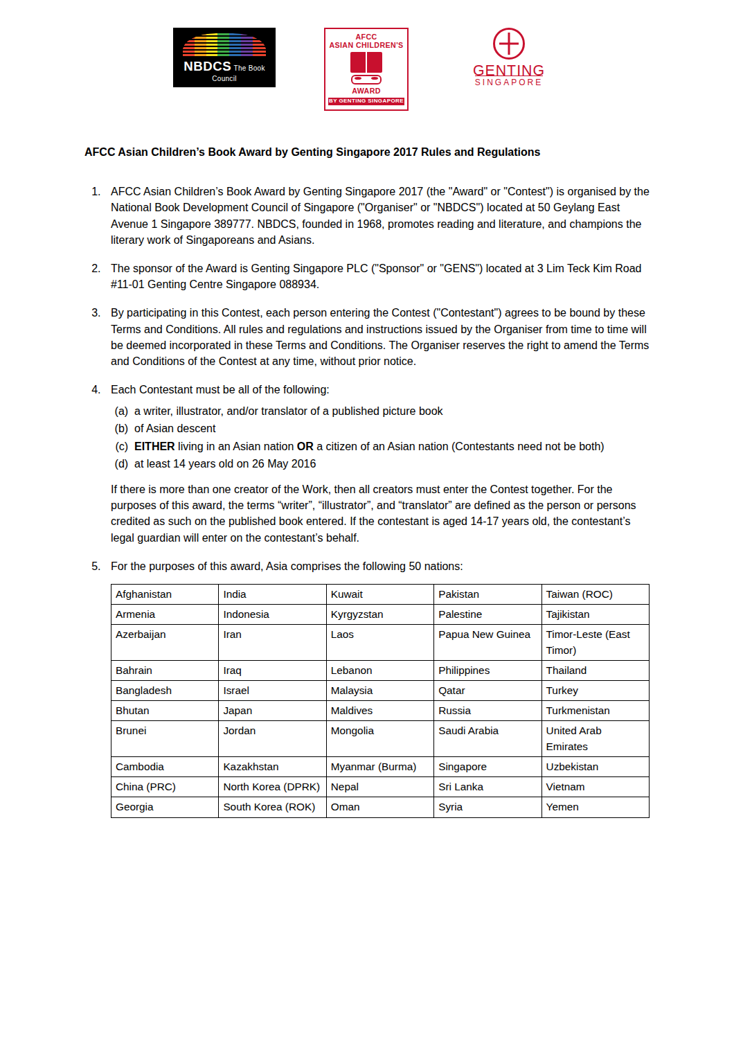NBDCS The Book Council
AFCC
ASIAN CHILDREN'S AWARD BY GENTING SINGAPORE
GENTING SINGAPORE
AFCC Asian Children’s Book Award by Genting Singapore 2017 Rules and Regulations
AFCC Asian Children’s Book Award by Genting Singapore 2017 (the "Award" or "Contest") is organised by the National Book Development Council of Singapore ("Organiser" or "NBDCS") located at 50 Geylang East Avenue 1 Singapore 389777. NBDCS, founded in 1968, promotes reading and literature, and champions the literary work of Singaporeans and Asians.
The sponsor of the Award is Genting Singapore PLC ("Sponsor" or "GENS") located at 3 Lim Teck Kim Road #11-01 Genting Centre Singapore 088934.
By participating in this Contest, each person entering the Contest ("Contestant") agrees to be bound by these Terms and Conditions. All rules and regulations and instructions issued by the Organiser from time to time will be deemed incorporated in these Terms and Conditions. The Organiser reserves the right to amend the Terms and Conditions of the Contest at any time, without prior notice.
Each Contestant must be all of the following:
a writer, illustrator, and/or translator of a published picture book
of Asian descent
EITHER living in an Asian nation OR a citizen of an Asian nation (Contestants need not be both)
at least 14 years old on 26 May 2016
If there is more than one creator of the Work, then all creators must enter the Contest together. For the purposes of this award, the terms “writer”, “illustrator”, and “translator” are defined as the person or persons credited as such on the published book entered. If the contestant is aged 14-17 years old, the contestant’s legal guardian will enter on the contestant’s behalf.
For the purposes of this award, Asia comprises the following 50 nations:
| Afghanistan | India | Kuwait | Pakistan | Taiwan (ROC) |
| Armenia | Indonesia | Kyrgyzstan | Palestine | Tajikistan |
| Azerbaijan | Iran | Laos | Papua New Guinea | Timor-Leste (East Timor) |
| Bahrain | Iraq | Lebanon | Philippines | Thailand |
| Bangladesh | Israel | Malaysia | Qatar | Turkey |
| Bhutan | Japan | Maldives | Russia | Turkmenistan |
| Brunei | Jordan | Mongolia | Saudi Arabia | United Arab Emirates |
| Cambodia | Kazakhstan | Myanmar (Burma) | Singapore | Uzbekistan |
| China (PRC) | North Korea (DPRK) | Nepal | Sri Lanka | Vietnam |
| Georgia | South Korea (ROK) | Oman | Syria | Yemen |